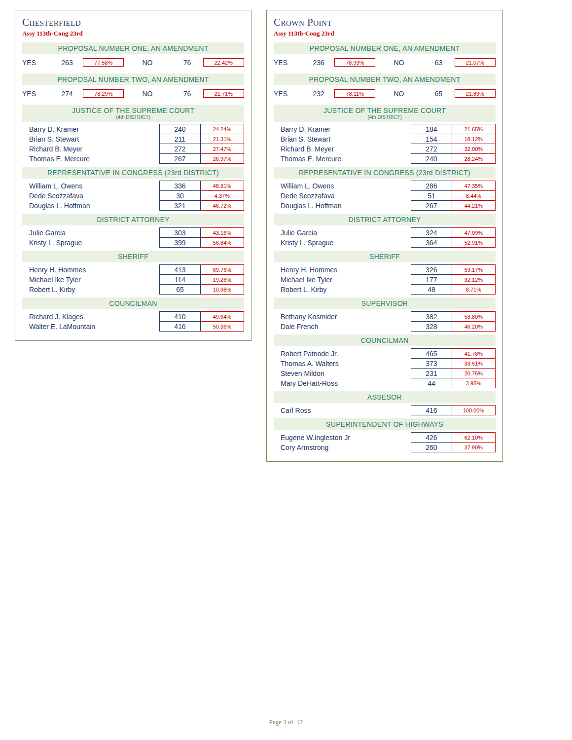Chesterfield
Assy 113th-Cong 23rd
PROPOSAL NUMBER ONE, AN AMENDMENT
| YES | 263 | 77.58% | | NO | 76 | 22.42% |
PROPOSAL NUMBER TWO, AN AMENDMENT
| YES | 274 | 78.29% | | NO | 76 | 21.71% |
JUSTICE OF THE SUPREME COURT(4th DISTRICT)
| Barry D. Kramer | 240 | 24.24% |
| Brian S. Stewart | 211 | 21.31% |
| Richard B. Meyer | 272 | 27.47% |
| Thomas E. Mercure | 267 | 26.97% |
REPRESENTATIVE IN CONGRESS (23rd DISTRICT)
| William L. Owens | 336 | 48.91% |
| Dede Scozzafava | 30 | 4.37% |
| Douglas L. Hoffman | 321 | 46.72% |
DISTRICT ATTORNEY
| Julie Garcia | 303 | 43.16% |
| Kristy L. Sprague | 399 | 56.84% |
SHERIFF
| Henry H. Hommes | 413 | 69.76% |
| Michael Ike Tyler | 114 | 19.26% |
| Robert L. Kirby | 65 | 10.98% |
COUNCILMAN
| Richard J. Klages | 410 | 49.64% |
| Walter E. LaMountain | 416 | 50.36% |
Crown Point
Assy 113th-Cong 23rd
PROPOSAL NUMBER ONE, AN AMENDMENT
| YES | 236 | 78.93% | | NO | 63 | 21.07% |
PROPOSAL NUMBER TWO, AN AMENDMENT
| YES | 232 | 78.11% | | NO | 65 | 21.89% |
JUSTICE OF THE SUPREME COURT(4th DISTRICT)
| Barry D. Kramer | 184 | 21.65% |
| Brian S. Stewart | 154 | 18.12% |
| Richard B. Meyer | 272 | 32.00% |
| Thomas E. Mercure | 240 | 28.24% |
REPRESENTATIVE IN CONGRESS (23rd DISTRICT)
| William L. Owens | 286 | 47.35% |
| Dede Scozzafava | 51 | 8.44% |
| Douglas L. Hoffman | 267 | 44.21% |
DISTRICT ATTORNEY
| Julie Garcia | 324 | 47.09% |
| Kristy L. Sprague | 364 | 52.91% |
SHERIFF
| Henry H. Hommes | 326 | 59.17% |
| Michael Ike Tyler | 177 | 32.12% |
| Robert L. Kirby | 48 | 8.71% |
SUPERVISOR
| Bethany Kosmider | 382 | 53.80% |
| Dale French | 328 | 46.20% |
COUNCILMAN
| Robert Patnode Jr. | 465 | 41.78% |
| Thomas A. Walters | 373 | 33.51% |
| Steven Mildon | 231 | 20.75% |
| Mary DeHart-Ross | 44 | 3.95% |
ASSESOR
| Carl Ross | 416 | 100.00% |
SUPERINTENDENT OF HIGHWAYS
| Eugene W.Ingleston Jr | 426 | 62.10% |
| Cory Armstrong | 260 | 37.90% |
Page 3 of 12